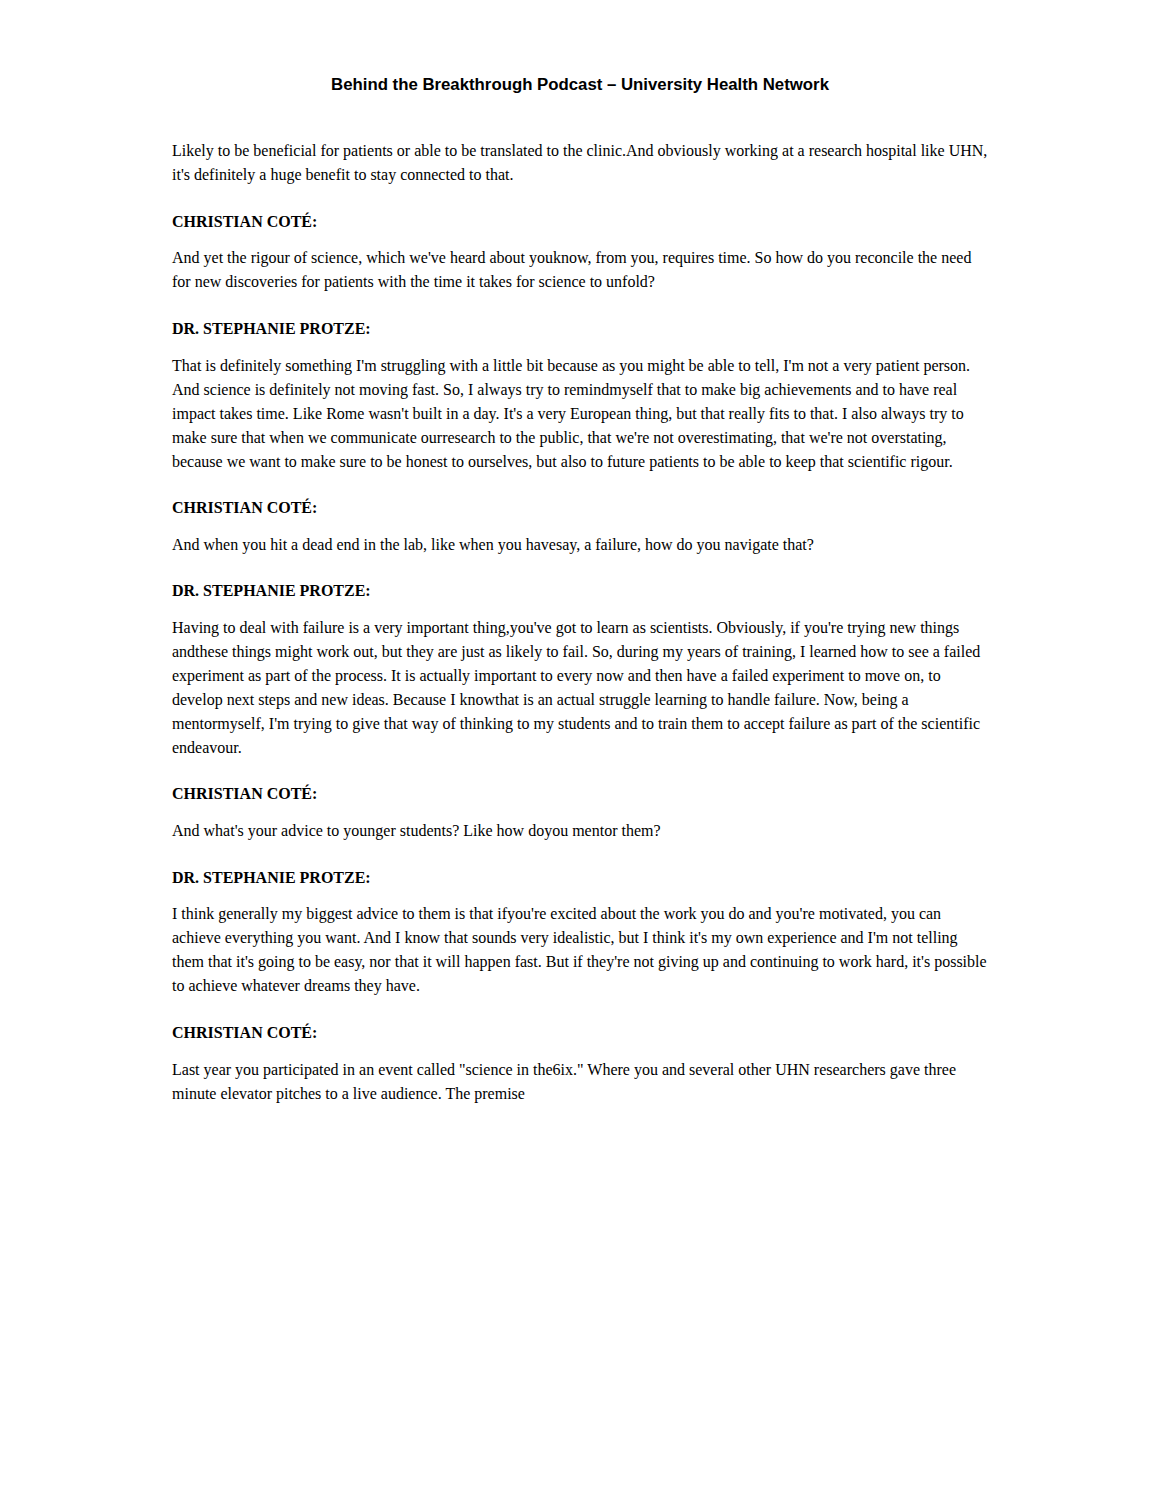Behind the Breakthrough Podcast – University Health Network
Likely to be beneficial for patients or able to be translated to the clinic.And obviously working at a research hospital like UHN, it's definitely a huge benefit to stay connected to that.
CHRISTIAN COTÉ:
And yet the rigour of science, which we've heard about youknow, from you, requires time. So how do you reconcile the need for new discoveries for patients with the time it takes for science to unfold?
DR. STEPHANIE PROTZE:
That is definitely something I'm struggling with a little bit because as you might be able to tell, I'm not a very patient person. And science is definitely not moving fast. So, I always try to remindmyself that to make big achievements and to have real impact takes time. Like Rome wasn't built in a day. It's a very European thing, but that really fits to that. I also always try to make sure that when we communicate ourresearch to the public, that we're not overestimating, that we're not overstating, because we want to make sure to be honest to ourselves, but also to future patients to be able to keep that scientific rigour.
CHRISTIAN COTÉ:
And when you hit a dead end in the lab, like when you havesay, a failure, how do you navigate that?
DR. STEPHANIE PROTZE:
Having to deal with failure is a very important thing,you've got to learn as scientists. Obviously, if you're trying new things andthese things might work out, but they are just as likely to fail. So, during my years of training, I learned how to see a failed experiment as part of the process. It is actually important to every now and then have a failed experiment to move on, to develop next steps and new ideas. Because I knowthat is an actual struggle learning to handle failure. Now, being a mentormyself, I'm trying to give that way of thinking to my students and to train them to accept failure as part of the scientific endeavour.
CHRISTIAN COTÉ:
And what's your advice to younger students? Like how doyou mentor them?
DR. STEPHANIE PROTZE:
I think generally my biggest advice to them is that ifyou're excited about the work you do and you're motivated, you can achieve everything you want. And I know that sounds very idealistic, but I think it's my own experience and I'm not telling them that it's going to be easy, nor that it will happen fast. But if they're not giving up and continuing to work hard, it's possible to achieve whatever dreams they have.
CHRISTIAN COTÉ:
Last year you participated in an event called "science in the6ix." Where you and several other UHN researchers gave three minute elevator pitches to a live audience. The premise